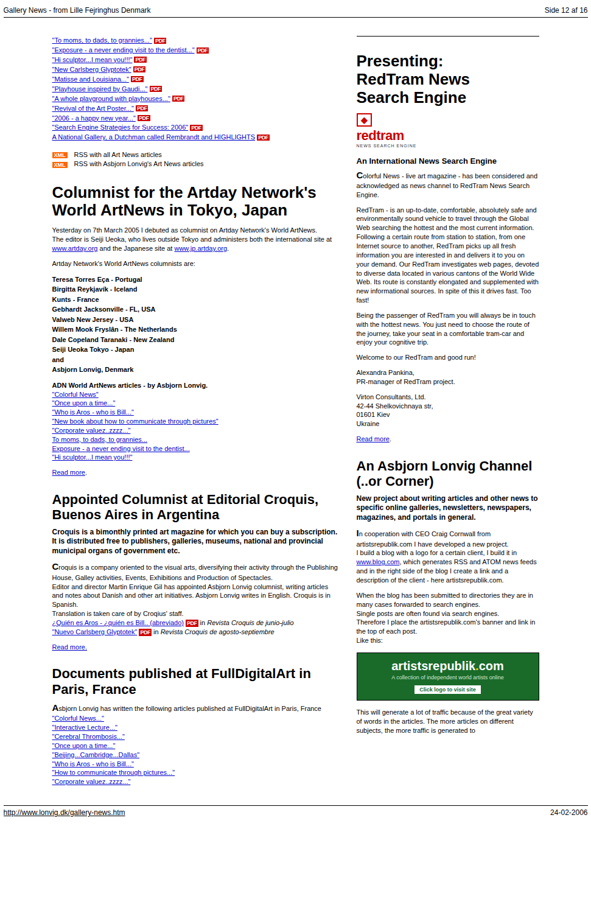Gallery News - from Lille Fejringhus Denmark
Side 12 af 16
Presenting:
RedTram News
Search Engine
◆ redtram NEWS SEARCH ENGINE
An International News Search Engine
Colorful News - live art magazine - has been considered and acknowledged as news channel to RedTram News Search Engine.
RedTram - is an up-to-date, comfortable, absolutely safe and environmentally sound vehicle to travel through the Global Web searching the hottest and the most current information.
Following a certain route from station to station, from one Internet source to another, RedTram picks up all fresh information you are interested in and delivers it to you on your demand. Our RedTram investigates web pages, devoted to diverse data located in various cantons of the World Wide Web. Its route is constantly elongated and supplemented with new informational sources. In spite of this it drives fast. Too fast!
Being the passenger of RedTram you will always be in touch with the hottest news. You just need to choose the route of the journey, take your seat in a comfortable tram-car and enjoy your cognitive trip.
Welcome to our RedTram and good run!
Alexandra Pankina,
PR-manager of RedTram project.
Virton Consultants, Ltd.
42-44 Shelkovichnaya str,
01601 Kiev
Ukraine
Read more.
An Asbjorn Lonvig Channel (..or Corner)
New project about writing articles and other news to specific online galleries, newsletters, newspapers, magazines, and portals in general.
In cooperation with CEO Craig Cornwall from artistsrepublik.com I have developed a new project.
I build a blog with a logo for a certain client, I build it in www.blog.com, which generates RSS and ATOM news feeds and in the right side of the blog I create a link and a description of the client - here artistsrepublik.com.
When the blog has been submitted to directories they are in many cases forwarded to search engines.
Single posts are often found via search engines.
Therefore I place the artistsrepublik.com's banner and link in the top of each post.
Like this:
artistsrepublik. com
A collection of independent world artists online
Click logo to visit site
This will generate a lot of traffic because of the great variety of words in the articles. The more articles on different subjects, the more traffic is generated to
"To moms, to dads, to grannies..." PDF
"Exposure - a never ending visit to the dentist..." PDF
"Hi sculptor...I mean you!!!" PDF
"New Carlsberg Glyptotek" PDF
"Matisse and Louisiana..." PDF
"Playhouse inspired by Gaudi..." PDF
"A whole playground with playhouses..." PDF
"Revival of the Art Poster..." PDF
"2006 - a happy new year..." PDF
"Search Engine Strategies for Success: 2006" PDF
A National Gallery, a Dutchman called Rembrandt and HIGHLIGHTS PDF
XML RSS with all Art News articles
XML RSS with Asbjorn Lonvig's Art News articles
Columnist for the Artday Network's
World ArtNews in Tokyo, Japan
Yesterday on 7th March 2005 I debuted as columnist on Artday Network's World ArtNews.
The editor is Seiji Ueoka, who lives outside Tokyo and administers both the international site at www.artday.org and the Japanese site at www.jp.artday.org.
Artday Network's World ArtNews columnists are:
Teresa Torres Eça - Portugal
Birgitta Reykjavík - Iceland
Kunts - France
Gebhardt Jacksonville - FL, USA
Valweb New Jersey - USA
Willem Mook Fryslân - The Netherlands
Dale Copeland Taranaki - New Zealand
Seiji Ueoka Tokyo - Japan
and
Asbjorn Lonvig, Denmark
ADN World ArtNews articles - by Asbjorn Lonvig.
"Colorful News"
"Once upon a time..."
"Who is Aros - who is Bill..."
"New book about how to communicate through pictures"
"Corporate valuez..zzzz..."
To moms, to dads, to grannies...
Exposure - a never ending visit to the dentist...
"Hi sculptor...I mean you!!!"
Read more.
Appointed Columnist at Editorial Croquis, Buenos Aires in Argentina
Croquis is a bimonthly printed art magazine for which you can buy a subscription. It is distributed free to publishers, galleries, museums, national and provincial municipal organs of government etc.
Croquis is a company oriented to the visual arts, diversifying their activity through the Publishing House, Galley activities, Events, Exhibitions and Production of Spectacles.
Editor and director Martin Enrique Gil has appointed Asbjorn Lonvig columnist, writing articles and notes about Danish and other art initiatives. Asbjorn Lonvig writes in English. Croquis is in Spanish.
Translation is taken care of by Croqius' staff.
¿Quién es Aros - ¿quién es Bill.. (abreviado) PDF in Revista Croquis de junio-julio
"Nuevo Carlsberg Glyptotek" PDF in Revista Croquis de agosto-septiembre
Read more.
Documents published at FullDigitalArt in Paris, France
Asbjorn Lonvig has written the following articles published at FullDigitalArt in Paris, France
"Colorful News..."
"Interactive Lecture..."
"Cerebral Thrombosis..."
"Once upon a time..."
"Beijing...Cambridge...Dallas"
"Who is Aros - who is Bill..."
"How to communicate through pictures..."
"Corporate valuez..zzzz..."
http://www.lonvig.dk/gallery-news.htm 24-02-2006